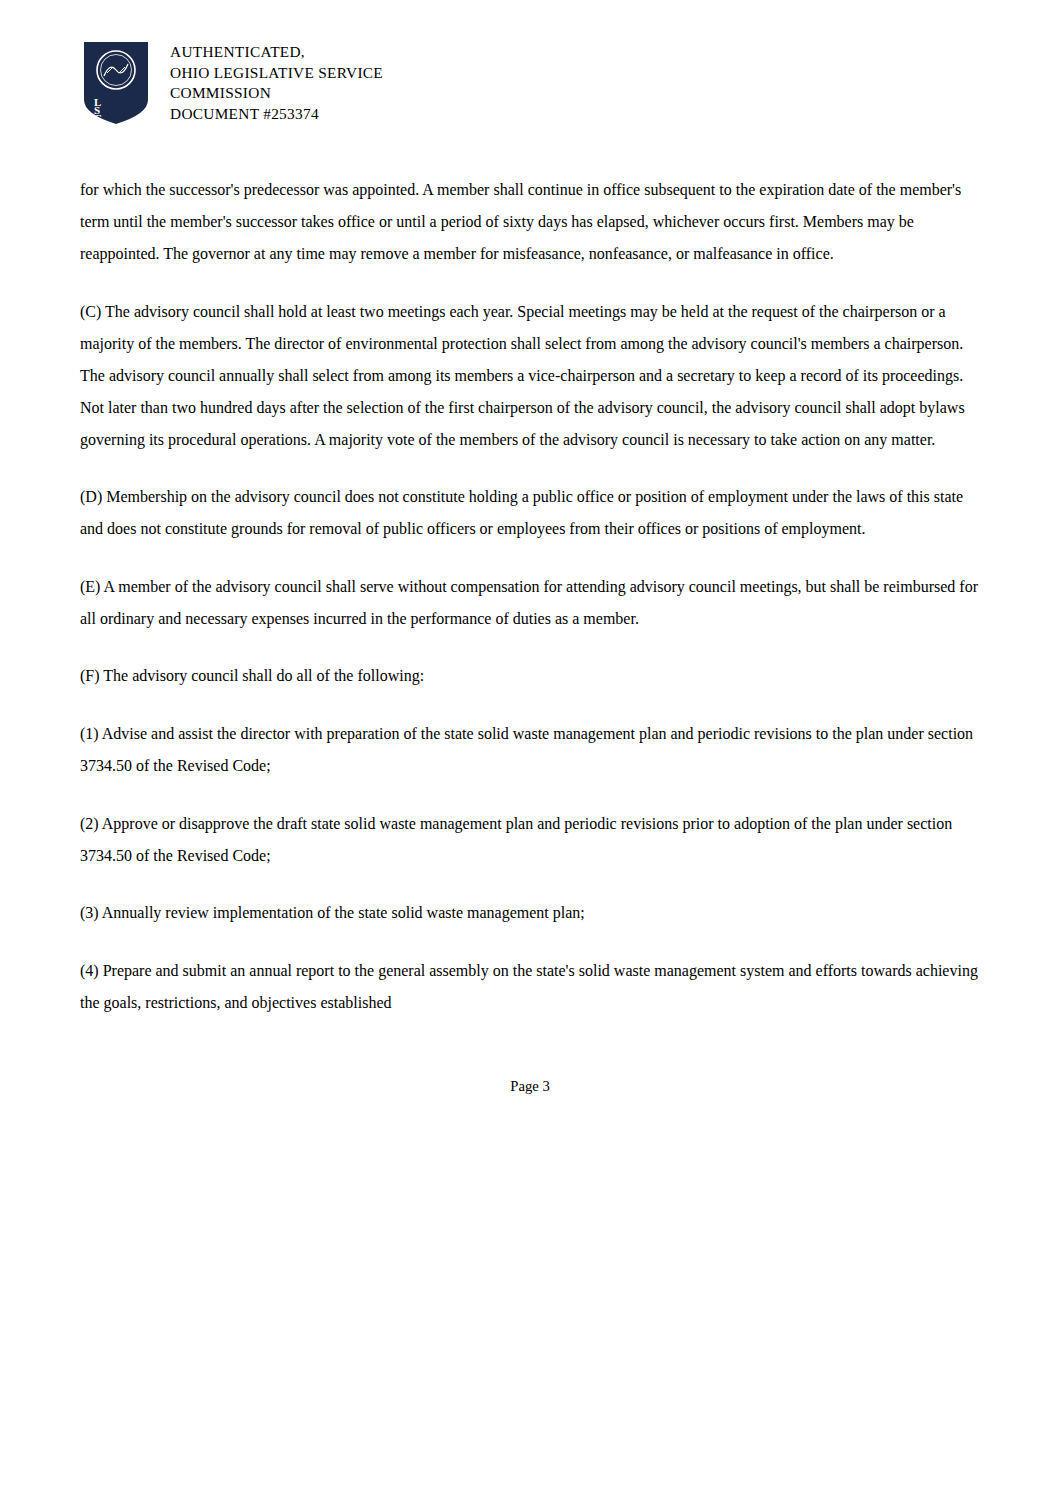L S C
AUTHENTICATED,
OHIO LEGISLATIVE SERVICE
COMMISSION
DOCUMENT #253374
for which the successor's predecessor was appointed. A member shall continue in office subsequent to the expiration date of the member's term until the member's successor takes office or until a period of sixty days has elapsed, whichever occurs first. Members may be reappointed. The governor at any time may remove a member for misfeasance, nonfeasance, or malfeasance in office.
(C) The advisory council shall hold at least two meetings each year. Special meetings may be held at the request of the chairperson or a majority of the members. The director of environmental protection shall select from among the advisory council's members a chairperson. The advisory council annually shall select from among its members a vice-chairperson and a secretary to keep a record of its proceedings. Not later than two hundred days after the selection of the first chairperson of the advisory council, the advisory council shall adopt bylaws governing its procedural operations. A majority vote of the members of the advisory council is necessary to take action on any matter.
(D) Membership on the advisory council does not constitute holding a public office or position of employment under the laws of this state and does not constitute grounds for removal of public officers or employees from their offices or positions of employment.
(E) A member of the advisory council shall serve without compensation for attending advisory council meetings, but shall be reimbursed for all ordinary and necessary expenses incurred in the performance of duties as a member.
(F) The advisory council shall do all of the following:
(1) Advise and assist the director with preparation of the state solid waste management plan and periodic revisions to the plan under section 3734.50 of the Revised Code;
(2) Approve or disapprove the draft state solid waste management plan and periodic revisions prior to adoption of the plan under section 3734.50 of the Revised Code;
(3) Annually review implementation of the state solid waste management plan;
(4) Prepare and submit an annual report to the general assembly on the state's solid waste management system and efforts towards achieving the goals, restrictions, and objectives established
Page 3